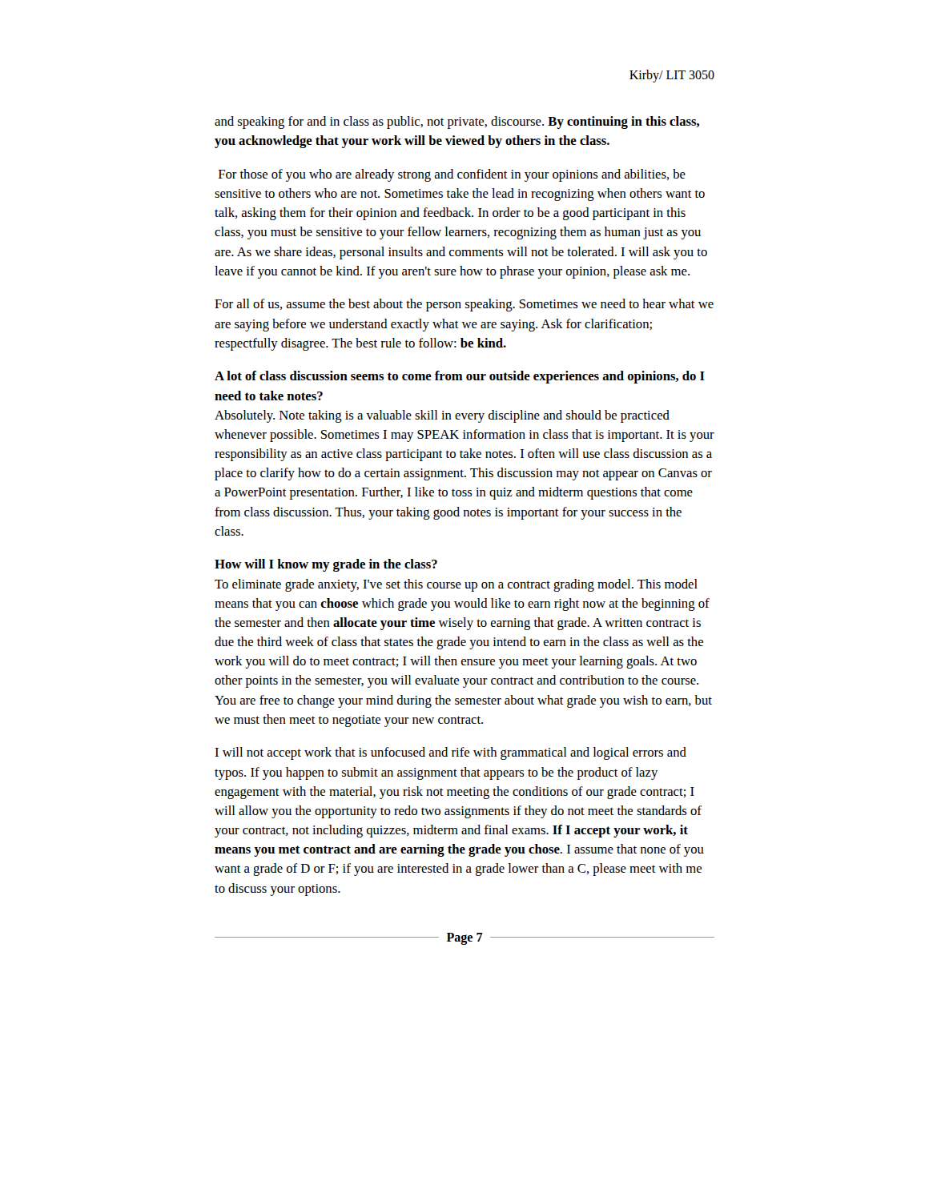Kirby/ LIT 3050
and speaking for and in class as public, not private, discourse. By continuing in this class, you acknowledge that your work will be viewed by others in the class.
For those of you who are already strong and confident in your opinions and abilities, be sensitive to others who are not. Sometimes take the lead in recognizing when others want to talk, asking them for their opinion and feedback. In order to be a good participant in this class, you must be sensitive to your fellow learners, recognizing them as human just as you are. As we share ideas, personal insults and comments will not be tolerated. I will ask you to leave if you cannot be kind. If you aren't sure how to phrase your opinion, please ask me.
For all of us, assume the best about the person speaking. Sometimes we need to hear what we are saying before we understand exactly what we are saying. Ask for clarification; respectfully disagree. The best rule to follow: be kind.
A lot of class discussion seems to come from our outside experiences and opinions, do I need to take notes?
Absolutely. Note taking is a valuable skill in every discipline and should be practiced whenever possible. Sometimes I may SPEAK information in class that is important. It is your responsibility as an active class participant to take notes. I often will use class discussion as a place to clarify how to do a certain assignment. This discussion may not appear on Canvas or a PowerPoint presentation. Further, I like to toss in quiz and midterm questions that come from class discussion. Thus, your taking good notes is important for your success in the class.
How will I know my grade in the class?
To eliminate grade anxiety, I've set this course up on a contract grading model. This model means that you can choose which grade you would like to earn right now at the beginning of the semester and then allocate your time wisely to earning that grade. A written contract is due the third week of class that states the grade you intend to earn in the class as well as the work you will do to meet contract; I will then ensure you meet your learning goals. At two other points in the semester, you will evaluate your contract and contribution to the course. You are free to change your mind during the semester about what grade you wish to earn, but we must then meet to negotiate your new contract.
I will not accept work that is unfocused and rife with grammatical and logical errors and typos. If you happen to submit an assignment that appears to be the product of lazy engagement with the material, you risk not meeting the conditions of our grade contract; I will allow you the opportunity to redo two assignments if they do not meet the standards of your contract, not including quizzes, midterm and final exams. If I accept your work, it means you met contract and are earning the grade you chose. I assume that none of you want a grade of D or F; if you are interested in a grade lower than a C, please meet with me to discuss your options.
Page 7